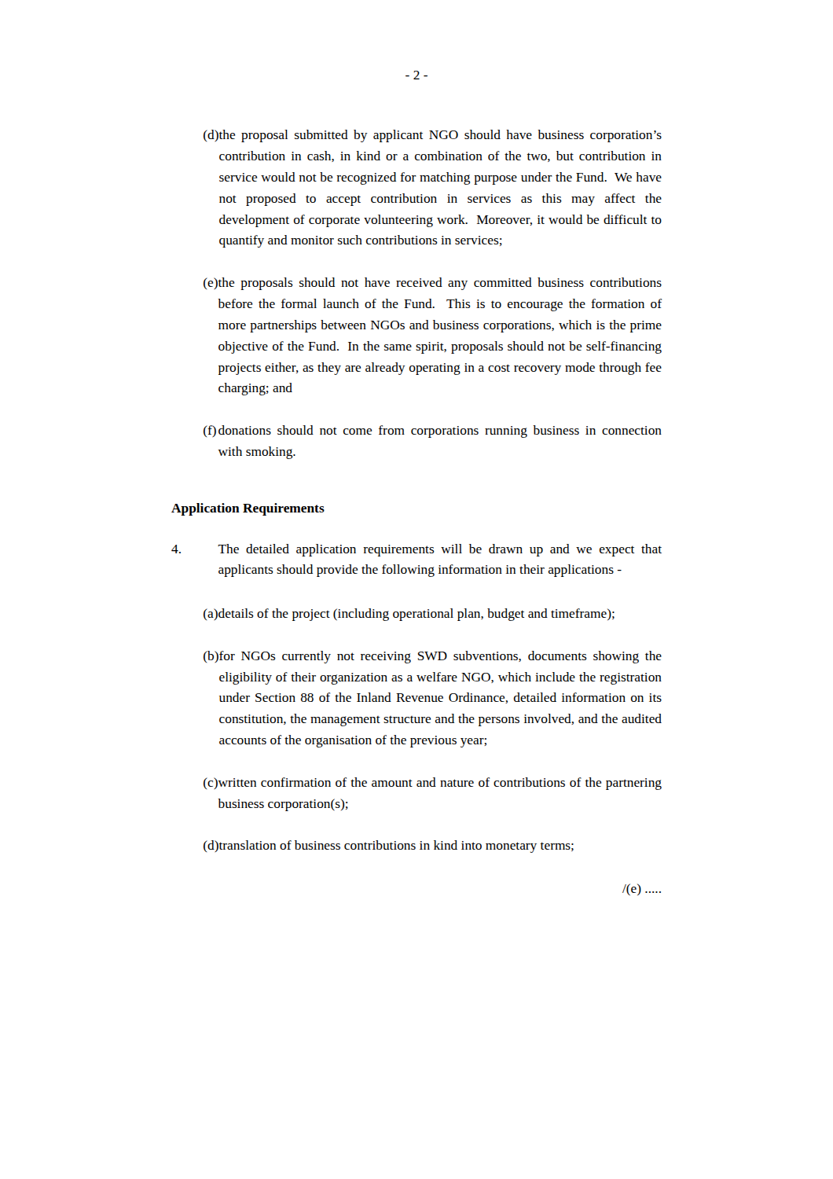- 2 -
(d)
the proposal submitted by applicant NGO should have business corporation’s contribution in cash, in kind or a combination of the two, but contribution in service would not be recognized for matching purpose under the Fund. We have not proposed to accept contribution in services as this may affect the development of corporate volunteering work. Moreover, it would be difficult to quantify and monitor such contributions in services;
(e)
the proposals should not have received any committed business contributions before the formal launch of the Fund. This is to encourage the formation of more partnerships between NGOs and business corporations, which is the prime objective of the Fund. In the same spirit, proposals should not be self-financing projects either, as they are already operating in a cost recovery mode through fee charging; and
(f)
donations should not come from corporations running business in connection with smoking.
Application Requirements
4.
The detailed application requirements will be drawn up and we expect that applicants should provide the following information in their applications -
(a)
details of the project (including operational plan, budget and timeframe);
(b)
for NGOs currently not receiving SWD subventions, documents showing the eligibility of their organization as a welfare NGO, which include the registration under Section 88 of the Inland Revenue Ordinance, detailed information on its constitution, the management structure and the persons involved, and the audited accounts of the organisation of the previous year;
(c)
written confirmation of the amount and nature of contributions of the partnering business corporation(s);
(d)
translation of business contributions in kind into monetary terms;
/(e) .....